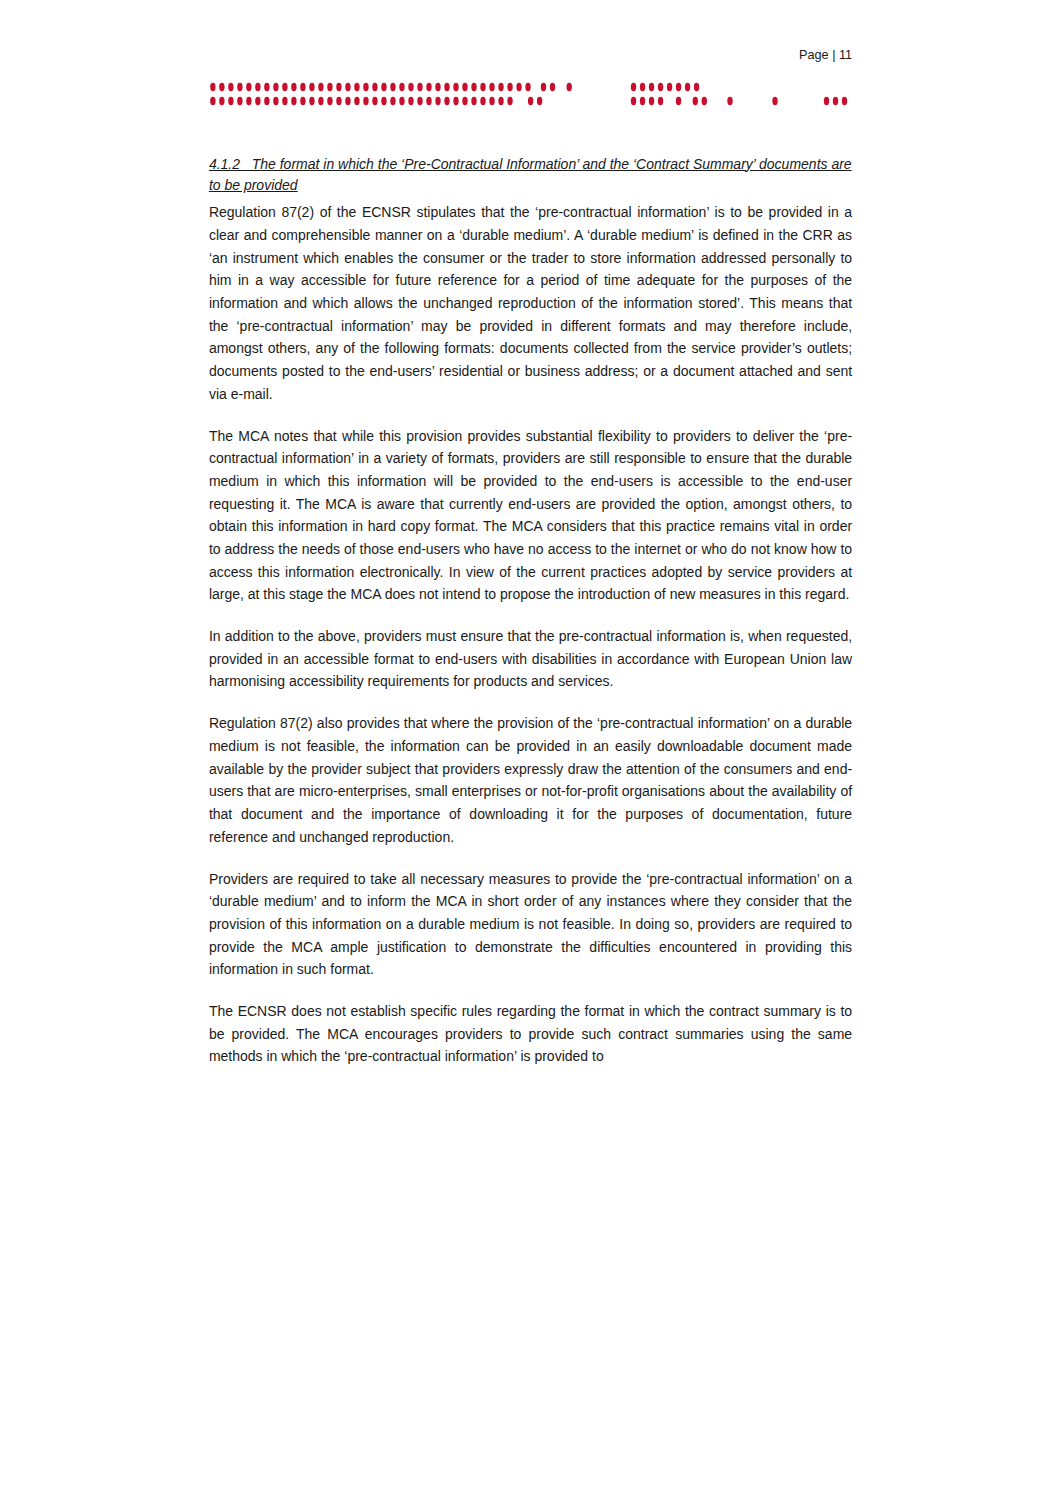Page | 11
4.1.2 The format in which the ‘Pre-Contractual Information’ and the ‘Contract Summary’ documents are to be provided
Regulation 87(2) of the ECNSR stipulates that the ‘pre-contractual information’ is to be provided in a clear and comprehensible manner on a ‘durable medium’. A ‘durable medium’ is defined in the CRR as ‘an instrument which enables the consumer or the trader to store information addressed personally to him in a way accessible for future reference for a period of time adequate for the purposes of the information and which allows the unchanged reproduction of the information stored’. This means that the ‘pre-contractual information’ may be provided in different formats and may therefore include, amongst others, any of the following formats: documents collected from the service provider’s outlets; documents posted to the end-users’ residential or business address; or a document attached and sent via e-mail.
The MCA notes that while this provision provides substantial flexibility to providers to deliver the ‘pre-contractual information’ in a variety of formats, providers are still responsible to ensure that the durable medium in which this information will be provided to the end-users is accessible to the end-user requesting it. The MCA is aware that currently end-users are provided the option, amongst others, to obtain this information in hard copy format. The MCA considers that this practice remains vital in order to address the needs of those end-users who have no access to the internet or who do not know how to access this information electronically. In view of the current practices adopted by service providers at large, at this stage the MCA does not intend to propose the introduction of new measures in this regard.
In addition to the above, providers must ensure that the pre-contractual information is, when requested, provided in an accessible format to end-users with disabilities in accordance with European Union law harmonising accessibility requirements for products and services.
Regulation 87(2) also provides that where the provision of the ‘pre-contractual information’ on a durable medium is not feasible, the information can be provided in an easily downloadable document made available by the provider subject that providers expressly draw the attention of the consumers and end-users that are micro-enterprises, small enterprises or not-for-profit organisations about the availability of that document and the importance of downloading it for the purposes of documentation, future reference and unchanged reproduction.
Providers are required to take all necessary measures to provide the ‘pre-contractual information’ on a ‘durable medium’ and to inform the MCA in short order of any instances where they consider that the provision of this information on a durable medium is not feasible. In doing so, providers are required to provide the MCA ample justification to demonstrate the difficulties encountered in providing this information in such format.
The ECNSR does not establish specific rules regarding the format in which the contract summary is to be provided. The MCA encourages providers to provide such contract summaries using the same methods in which the ‘pre-contractual information’ is provided to